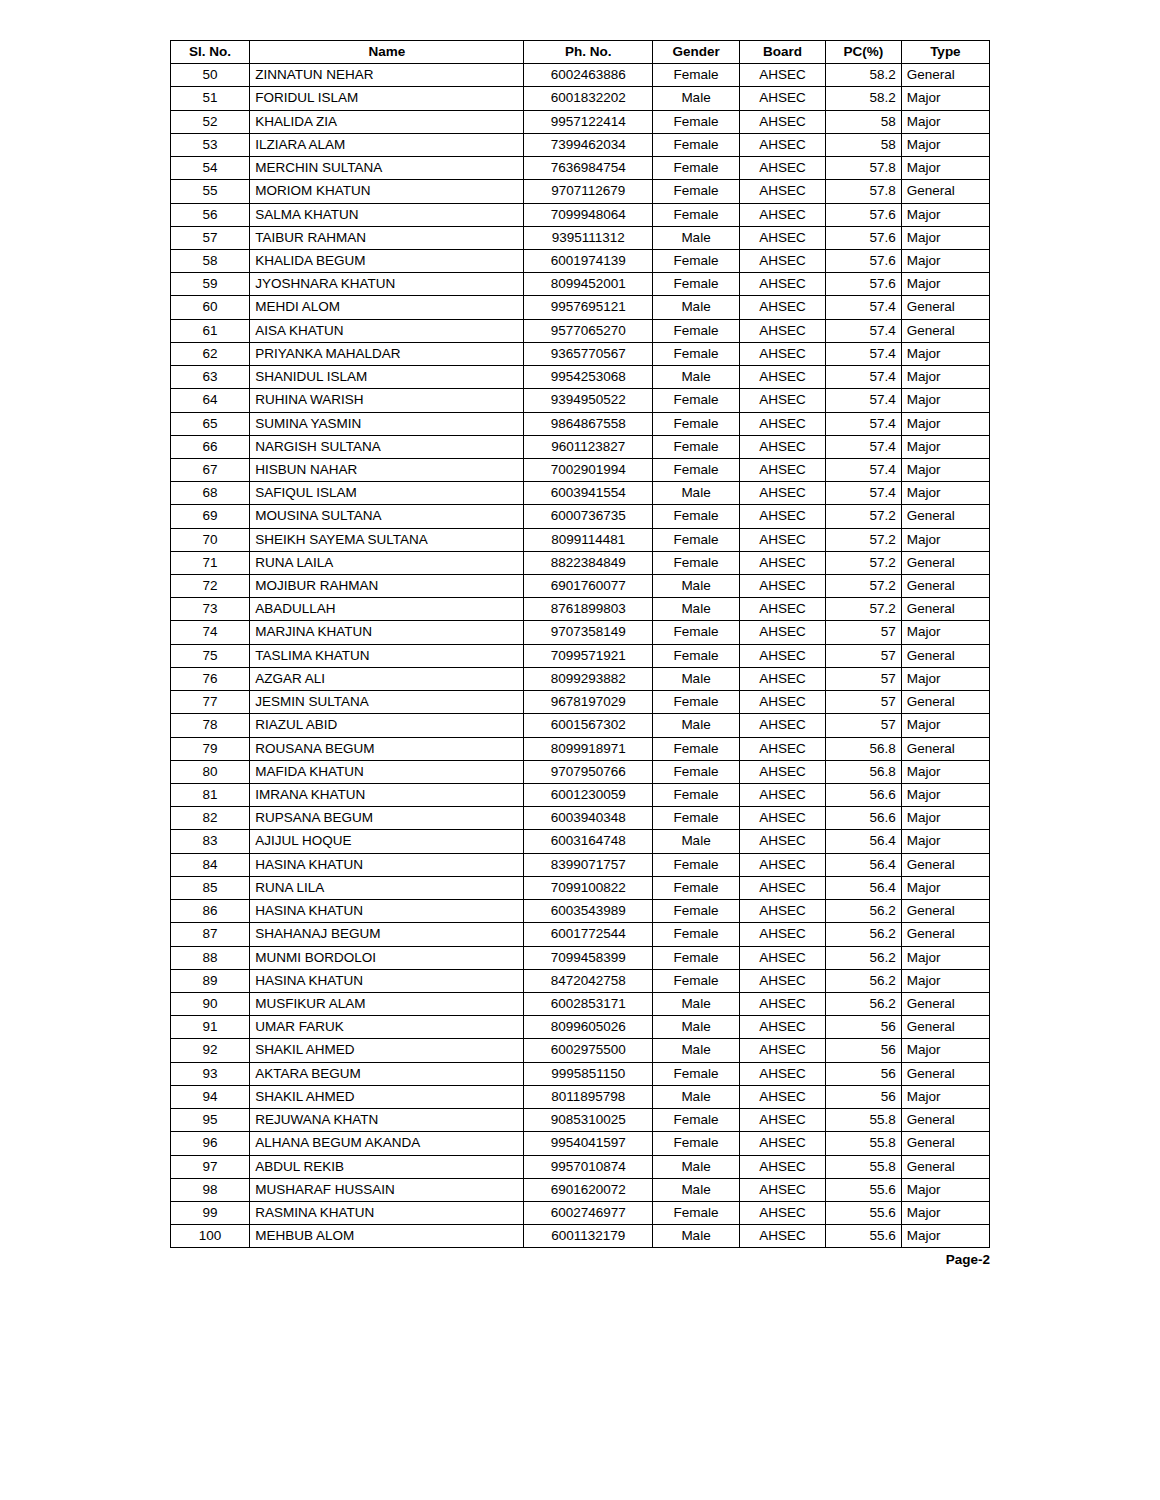Candidate list, serial numbers 50 to 100
| Sl. No. | Name | Ph. No. | Gender | Board | PC(%) | Type |
| --- | --- | --- | --- | --- | --- | --- |
| 50 | ZINNATUN NEHAR | 6002463886 | Female | AHSEC | 58.2 | General |
| 51 | FORIDUL ISLAM | 6001832202 | Male | AHSEC | 58.2 | Major |
| 52 | KHALIDA ZIA | 9957122414 | Female | AHSEC | 58 | Major |
| 53 | ILZIARA ALAM | 7399462034 | Female | AHSEC | 58 | Major |
| 54 | MERCHIN SULTANA | 7636984754 | Female | AHSEC | 57.8 | Major |
| 55 | MORIOM KHATUN | 9707112679 | Female | AHSEC | 57.8 | General |
| 56 | SALMA KHATUN | 7099948064 | Female | AHSEC | 57.6 | Major |
| 57 | TAIBUR RAHMAN | 9395111312 | Male | AHSEC | 57.6 | Major |
| 58 | KHALIDA BEGUM | 6001974139 | Female | AHSEC | 57.6 | Major |
| 59 | JYOSHNARA KHATUN | 8099452001 | Female | AHSEC | 57.6 | Major |
| 60 | MEHDI ALOM | 9957695121 | Male | AHSEC | 57.4 | General |
| 61 | AISA KHATUN | 9577065270 | Female | AHSEC | 57.4 | General |
| 62 | PRIYANKA MAHALDAR | 9365770567 | Female | AHSEC | 57.4 | Major |
| 63 | SHANIDUL ISLAM | 9954253068 | Male | AHSEC | 57.4 | Major |
| 64 | RUHINA WARISH | 9394950522 | Female | AHSEC | 57.4 | Major |
| 65 | SUMINA YASMIN | 9864867558 | Female | AHSEC | 57.4 | Major |
| 66 | NARGISH SULTANA | 9601123827 | Female | AHSEC | 57.4 | Major |
| 67 | HISBUN NAHAR | 7002901994 | Female | AHSEC | 57.4 | Major |
| 68 | SAFIQUL ISLAM | 6003941554 | Male | AHSEC | 57.4 | Major |
| 69 | MOUSINA SULTANA | 6000736735 | Female | AHSEC | 57.2 | General |
| 70 | SHEIKH SAYEMA SULTANA | 8099114481 | Female | AHSEC | 57.2 | Major |
| 71 | RUNA LAILA | 8822384849 | Female | AHSEC | 57.2 | General |
| 72 | MOJIBUR RAHMAN | 6901760077 | Male | AHSEC | 57.2 | General |
| 73 | ABADULLAH | 8761899803 | Male | AHSEC | 57.2 | General |
| 74 | MARJINA KHATUN | 9707358149 | Female | AHSEC | 57 | Major |
| 75 | TASLIMA KHATUN | 7099571921 | Female | AHSEC | 57 | General |
| 76 | AZGAR ALI | 8099293882 | Male | AHSEC | 57 | Major |
| 77 | JESMIN SULTANA | 9678197029 | Female | AHSEC | 57 | General |
| 78 | RIAZUL ABID | 6001567302 | Male | AHSEC | 57 | Major |
| 79 | ROUSANA BEGUM | 8099918971 | Female | AHSEC | 56.8 | General |
| 80 | MAFIDA KHATUN | 9707950766 | Female | AHSEC | 56.8 | Major |
| 81 | IMRANA KHATUN | 6001230059 | Female | AHSEC | 56.6 | Major |
| 82 | RUPSANA BEGUM | 6003940348 | Female | AHSEC | 56.6 | Major |
| 83 | AJIJUL HOQUE | 6003164748 | Male | AHSEC | 56.4 | Major |
| 84 | HASINA KHATUN | 8399071757 | Female | AHSEC | 56.4 | General |
| 85 | RUNA LILA | 7099100822 | Female | AHSEC | 56.4 | Major |
| 86 | HASINA KHATUN | 6003543989 | Female | AHSEC | 56.2 | General |
| 87 | SHAHANAJ BEGUM | 6001772544 | Female | AHSEC | 56.2 | General |
| 88 | MUNMI BORDOLOI | 7099458399 | Female | AHSEC | 56.2 | Major |
| 89 | HASINA KHATUN | 8472042758 | Female | AHSEC | 56.2 | Major |
| 90 | MUSFIKUR ALAM | 6002853171 | Male | AHSEC | 56.2 | General |
| 91 | UMAR FARUK | 8099605026 | Male | AHSEC | 56 | General |
| 92 | SHAKIL AHMED | 6002975500 | Male | AHSEC | 56 | Major |
| 93 | AKTARA BEGUM | 9995851150 | Female | AHSEC | 56 | General |
| 94 | SHAKIL AHMED | 8011895798 | Male | AHSEC | 56 | Major |
| 95 | REJUWANA KHATN | 9085310025 | Female | AHSEC | 55.8 | General |
| 96 | ALHANA BEGUM AKANDA | 9954041597 | Female | AHSEC | 55.8 | General |
| 97 | ABDUL REKIB | 9957010874 | Male | AHSEC | 55.8 | General |
| 98 | MUSHARAF HUSSAIN | 6901620072 | Male | AHSEC | 55.6 | Major |
| 99 | RASMINA KHATUN | 6002746977 | Female | AHSEC | 55.6 | Major |
| 100 | MEHBUB ALOM | 6001132179 | Male | AHSEC | 55.6 | Major |
Page-2